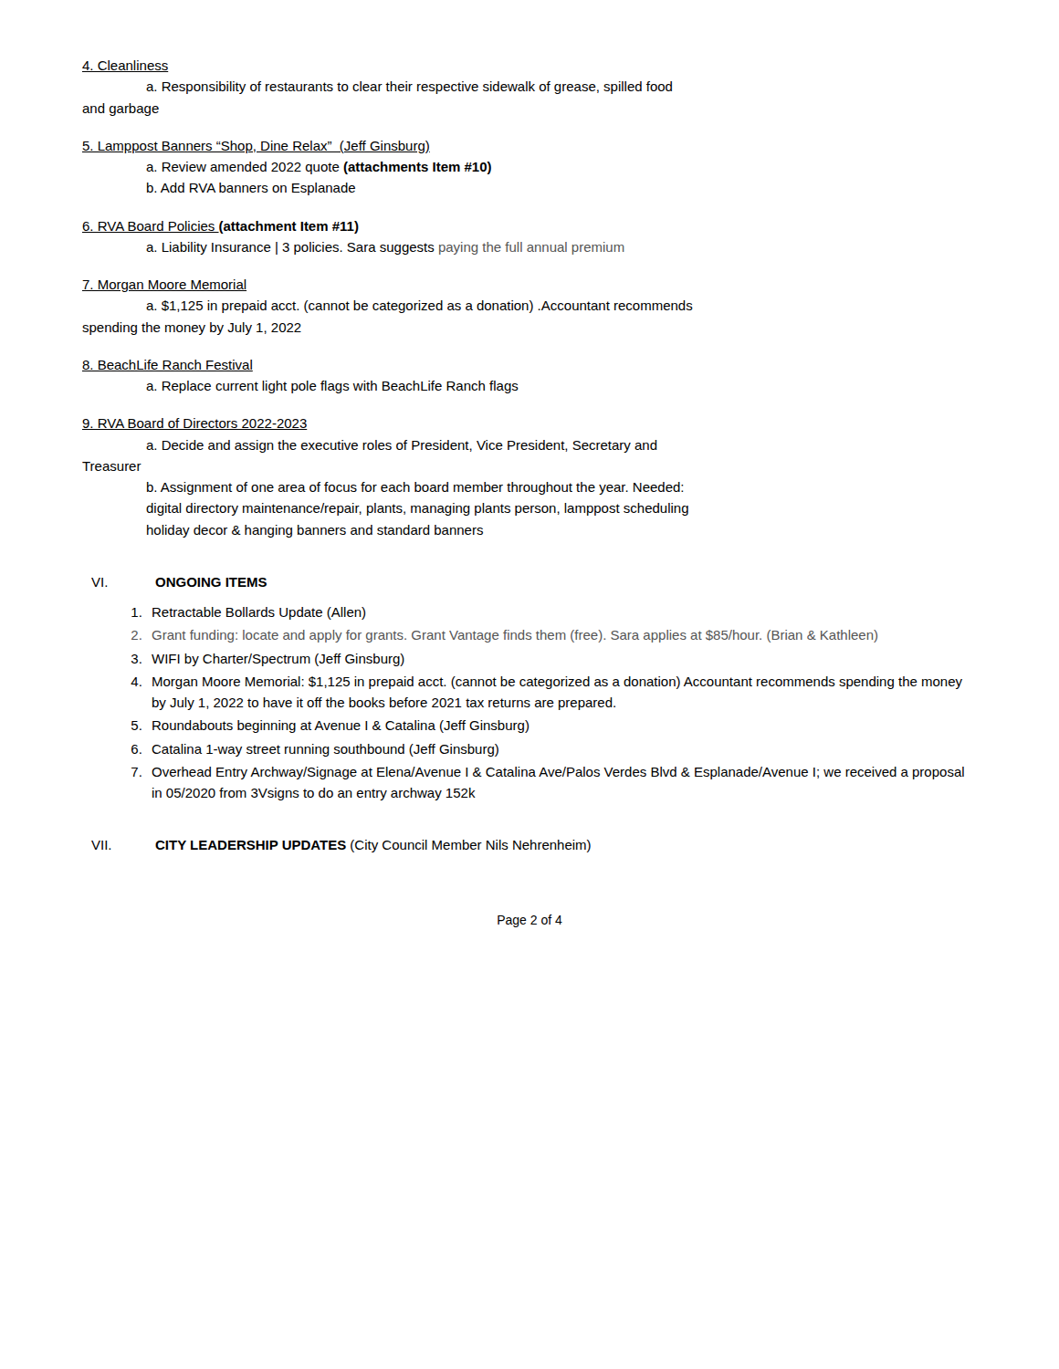4. Cleanliness
a. Responsibility of restaurants to clear their respective sidewalk of grease, spilled food
and garbage
5. Lamppost Banners “Shop, Dine Relax” (Jeff Ginsburg)
a. Review amended 2022 quote (attachments Item #10)
b. Add RVA banners on Esplanade
6. RVA Board Policies (attachment Item #11)
a. Liability Insurance | 3 policies. Sara suggests paying the full annual premium
7. Morgan Moore Memorial
a. $1,125 in prepaid acct. (cannot be categorized as a donation) .Accountant recommends
spending the money by July 1, 2022
8. BeachLife Ranch Festival
a. Replace current light pole flags with BeachLife Ranch flags
9. RVA Board of Directors 2022-2023
a. Decide and assign the executive roles of President, Vice President, Secretary and
Treasurer
b. Assignment of one area of focus for each board member throughout the year. Needed:
digital directory maintenance/repair, plants, managing plants person, lamppost scheduling
holiday decor & hanging banners and standard banners
VI.
ONGOING ITEMS
Retractable Bollards Update (Allen)
Grant funding: locate and apply for grants. Grant Vantage finds them (free). Sara applies at $85/hour. (Brian & Kathleen)
WIFI by Charter/Spectrum (Jeff Ginsburg)
Morgan Moore Memorial: $1,125 in prepaid acct. (cannot be categorized as a donation) Accountant recommends spending the money by July 1, 2022 to have it off the books before 2021 tax returns are prepared.
Roundabouts beginning at Avenue I & Catalina (Jeff Ginsburg)
Catalina 1-way street running southbound (Jeff Ginsburg)
Overhead Entry Archway/Signage at Elena/Avenue I & Catalina Ave/Palos Verdes Blvd & Esplanade/Avenue I; we received a proposal in 05/2020 from 3Vsigns to do an entry archway 152k
VII.
CITY LEADERSHIP UPDATES (City Council Member Nils Nehrenheim)
Page 2 of 4